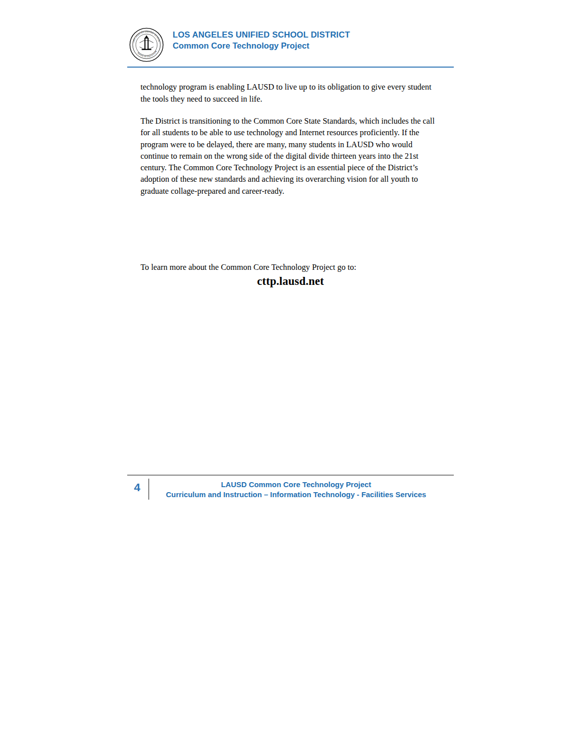LOS ANGELES UNIFIED SCHOOL BOARD OF EDUCATION
LOS ANGELES UNIFIED SCHOOL DISTRICT
Common Core Technology Project
technology program is enabling LAUSD to live up to its obligation to give every student the tools they need to succeed in life.
The District is transitioning to the Common Core State Standards, which includes the call for all students to be able to use technology and Internet resources proficiently. If the program were to be delayed, there are many, many students in LAUSD who would continue to remain on the wrong side of the digital divide thirteen years into the 21st century. The Common Core Technology Project is an essential piece of the District’s adoption of these new standards and achieving its overarching vision for all youth to graduate collage-prepared and career-ready.
To learn more about the Common Core Technology Project go to:
cttp.lausd.net
4
LAUSD Common Core Technology Project
Curriculum and Instruction – Information Technology - Facilities Services